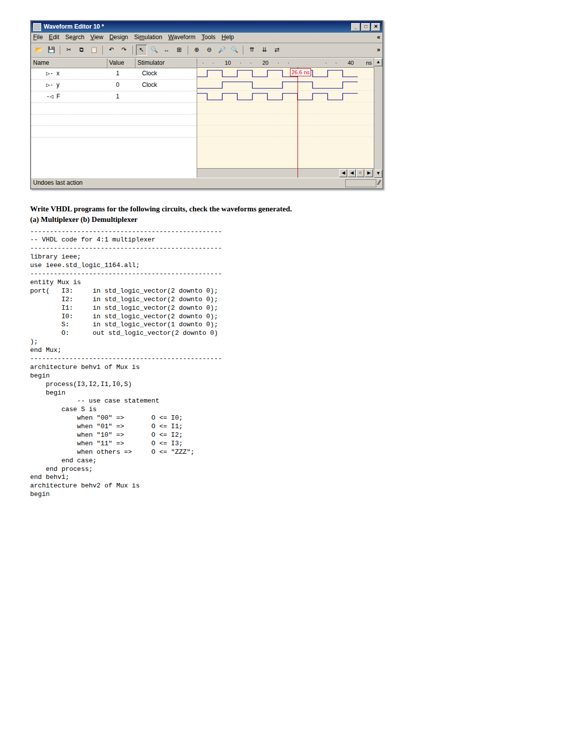Waveform Editor 10 * _□✕
File Edit Search View Design Simulation Waveform Tools Help «
📂 💾 ✂ ⧉ 📋 ↶ ↷ ↖ 🔍 ↔ ⊞ ⊕ ⊖ 🔎 🔍 ⇈ ⇊ ⇄ »
Name
Value
Stimulator
▷-x
1
Clock
▷-y
0
Clock
-◁F
1
· · 10 · · 20 · · · · 40 ns
26.6 ns
◀◀○▶
▲ ▼
Undoes last action ⁄⁄
Write VHDL programs for the following circuits, check the waveforms generated.
(a) Multiplexer (b) Demultiplexer
-------------------------------------------------
-- VHDL code for 4:1 multiplexer
-------------------------------------------------
library ieee;
use ieee.std_logic_1164.all;
-------------------------------------------------
entity Mux is
port(   I3:     in std_logic_vector(2 downto 0);
        I2:     in std_logic_vector(2 downto 0);
        I1:     in std_logic_vector(2 downto 0);
        I0:     in std_logic_vector(2 downto 0);
        S:      in std_logic_vector(1 downto 0);
        O:      out std_logic_vector(2 downto 0)
);
end Mux;
-------------------------------------------------
architecture behv1 of Mux is
begin
    process(I3,I2,I1,I0,S)
    begin
            -- use case statement
        case S is
            when "00" =>       O <= I0;
            when "01" =>       O <= I1;
            when "10" =>       O <= I2;
            when "11" =>       O <= I3;
            when others =>     O <= "ZZZ";
        end case;
    end process;
end behv1;
architecture behv2 of Mux is
begin